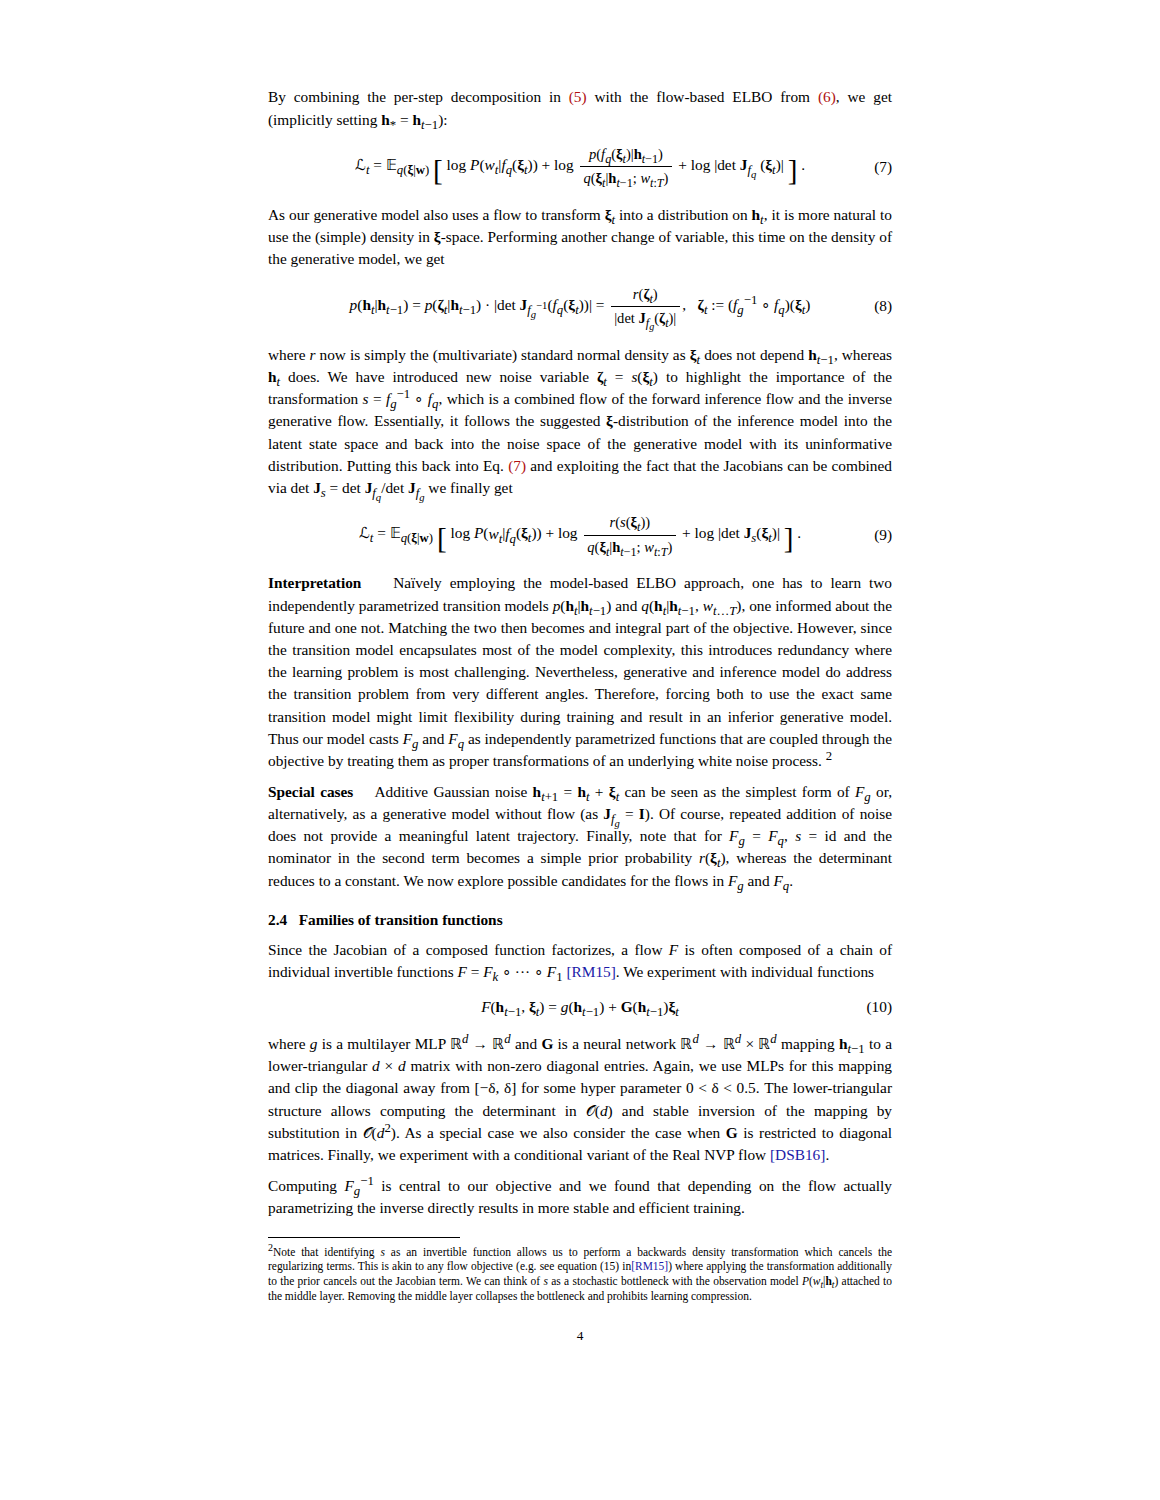By combining the per-step decomposition in (5) with the flow-based ELBO from (6), we get (implicitly setting h* = ht−1):
ℒt = 𝔼q(ξ|w) [ log P(wt|fq(ξt)) + log p(fq(ξt)|ht−1) q(ξt|ht−1; wt:T) + log |det Jfq (ξt)| ] . (7)
As our generative model also uses a flow to transform ξt into a distribution on ht, it is more natural to use the (simple) density in ξ-space. Performing another change of variable, this time on the density of the generative model, we get
p(ht|ht−1) = p(ζt|ht−1) · |det Jfg−1(fq(ξt))| = r(ζt)|det Jfg(ζt)|, ζt := (fg−1 ∘ fq)(ξt) (8)
where r now is simply the (multivariate) standard normal density as ξt does not depend ht−1, whereas ht does. We have introduced new noise variable ζt = s(ξt) to highlight the importance of the transformation s = fg−1 ∘ fq, which is a combined flow of the forward inference flow and the inverse generative flow. Essentially, it follows the suggested ξ-distribution of the inference model into the latent state space and back into the noise space of the generative model with its uninformative distribution. Putting this back into Eq. (7) and exploiting the fact that the Jacobians can be combined via det Js = det Jfq/det Jfg we finally get
ℒt = 𝔼q(ξ|w) [ log P(wt|fq(ξt)) + log r(s(ξt)) q(ξt|ht−1; wt:T) + log |det Js(ξt)| ] . (9)
Interpretation Naïvely employing the model-based ELBO approach, one has to learn two independently parametrized transition models p(ht|ht−1) and q(ht|ht−1, wt…T), one informed about the future and one not. Matching the two then becomes and integral part of the objective. However, since the transition model encapsulates most of the model complexity, this introduces redundancy where the learning problem is most challenging. Nevertheless, generative and inference model do address the transition problem from very different angles. Therefore, forcing both to use the exact same transition model might limit flexibility during training and result in an inferior generative model. Thus our model casts Fg and Fq as independently parametrized functions that are coupled through the objective by treating them as proper transformations of an underlying white noise process. 2
Special cases Additive Gaussian noise ht+1 = ht + ξt can be seen as the simplest form of Fg or, alternatively, as a generative model without flow (as Jfg = I). Of course, repeated addition of noise does not provide a meaningful latent trajectory. Finally, note that for Fg = Fq, s = id and the nominator in the second term becomes a simple prior probability r(ξt), whereas the determinant reduces to a constant. We now explore possible candidates for the flows in Fg and Fq.
2.4 Families of transition functions
Since the Jacobian of a composed function factorizes, a flow F is often composed of a chain of individual invertible functions F = Fk ∘ ··· ∘ F1 [RM15]. We experiment with individual functions
F(ht−1, ξt) = g(ht−1) + G(ht−1)ξt (10)
where g is a multilayer MLP ℝd → ℝd and G is a neural network ℝd → ℝd × ℝd mapping ht−1 to a lower-triangular d × d matrix with non-zero diagonal entries. Again, we use MLPs for this mapping and clip the diagonal away from [−δ, δ] for some hyper parameter 0 < δ < 0.5. The lower-triangular structure allows computing the determinant in 𝒪(d) and stable inversion of the mapping by substitution in 𝒪(d2). As a special case we also consider the case when G is restricted to diagonal matrices. Finally, we experiment with a conditional variant of the Real NVP flow [DSB16].
Computing Fg−1 is central to our objective and we found that depending on the flow actually parametrizing the inverse directly results in more stable and efficient training.
2Note that identifying s as an invertible function allows us to perform a backwards density transformation which cancels the regularizing terms. This is akin to any flow objective (e.g. see equation (15) in[RM15]) where applying the transformation additionally to the prior cancels out the Jacobian term. We can think of s as a stochastic bottleneck with the observation model P(wt|ht) attached to the middle layer. Removing the middle layer collapses the bottleneck and prohibits learning compression.
4